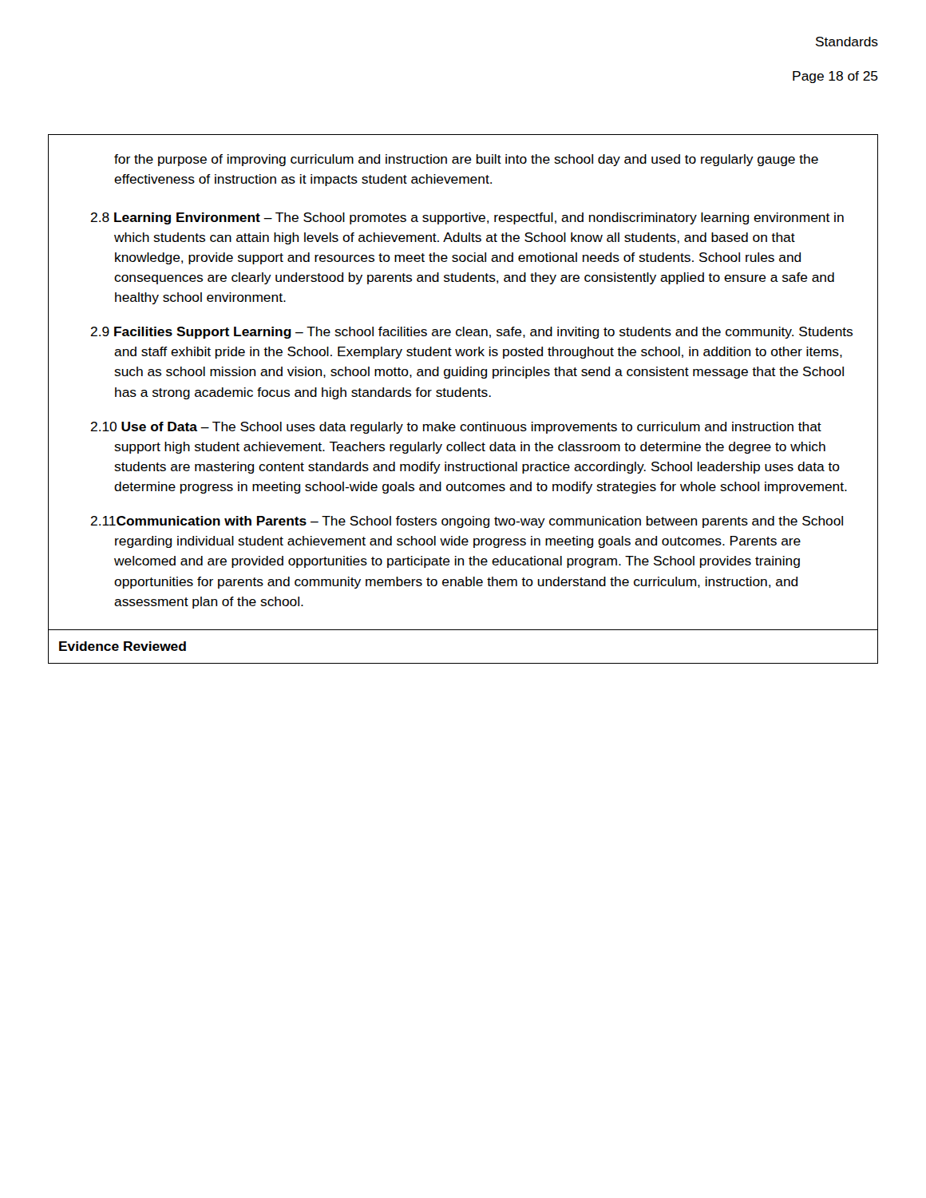Standards
Page 18 of 25
for the purpose of improving curriculum and instruction are built into the school day and used to regularly gauge the effectiveness of instruction as it impacts student achievement.
2.8 Learning Environment – The School promotes a supportive, respectful, and nondiscriminatory learning environment in which students can attain high levels of achievement. Adults at the School know all students, and based on that knowledge, provide support and resources to meet the social and emotional needs of students. School rules and consequences are clearly understood by parents and students, and they are consistently applied to ensure a safe and healthy school environment.
2.9 Facilities Support Learning – The school facilities are clean, safe, and inviting to students and the community. Students and staff exhibit pride in the School. Exemplary student work is posted throughout the school, in addition to other items, such as school mission and vision, school motto, and guiding principles that send a consistent message that the School has a strong academic focus and high standards for students.
2.10 Use of Data – The School uses data regularly to make continuous improvements to curriculum and instruction that support high student achievement. Teachers regularly collect data in the classroom to determine the degree to which students are mastering content standards and modify instructional practice accordingly. School leadership uses data to determine progress in meeting school-wide goals and outcomes and to modify strategies for whole school improvement.
2.11 Communication with Parents – The School fosters ongoing two-way communication between parents and the School regarding individual student achievement and school wide progress in meeting goals and outcomes. Parents are welcomed and are provided opportunities to participate in the educational program. The School provides training opportunities for parents and community members to enable them to understand the curriculum, instruction, and assessment plan of the school.
Evidence Reviewed